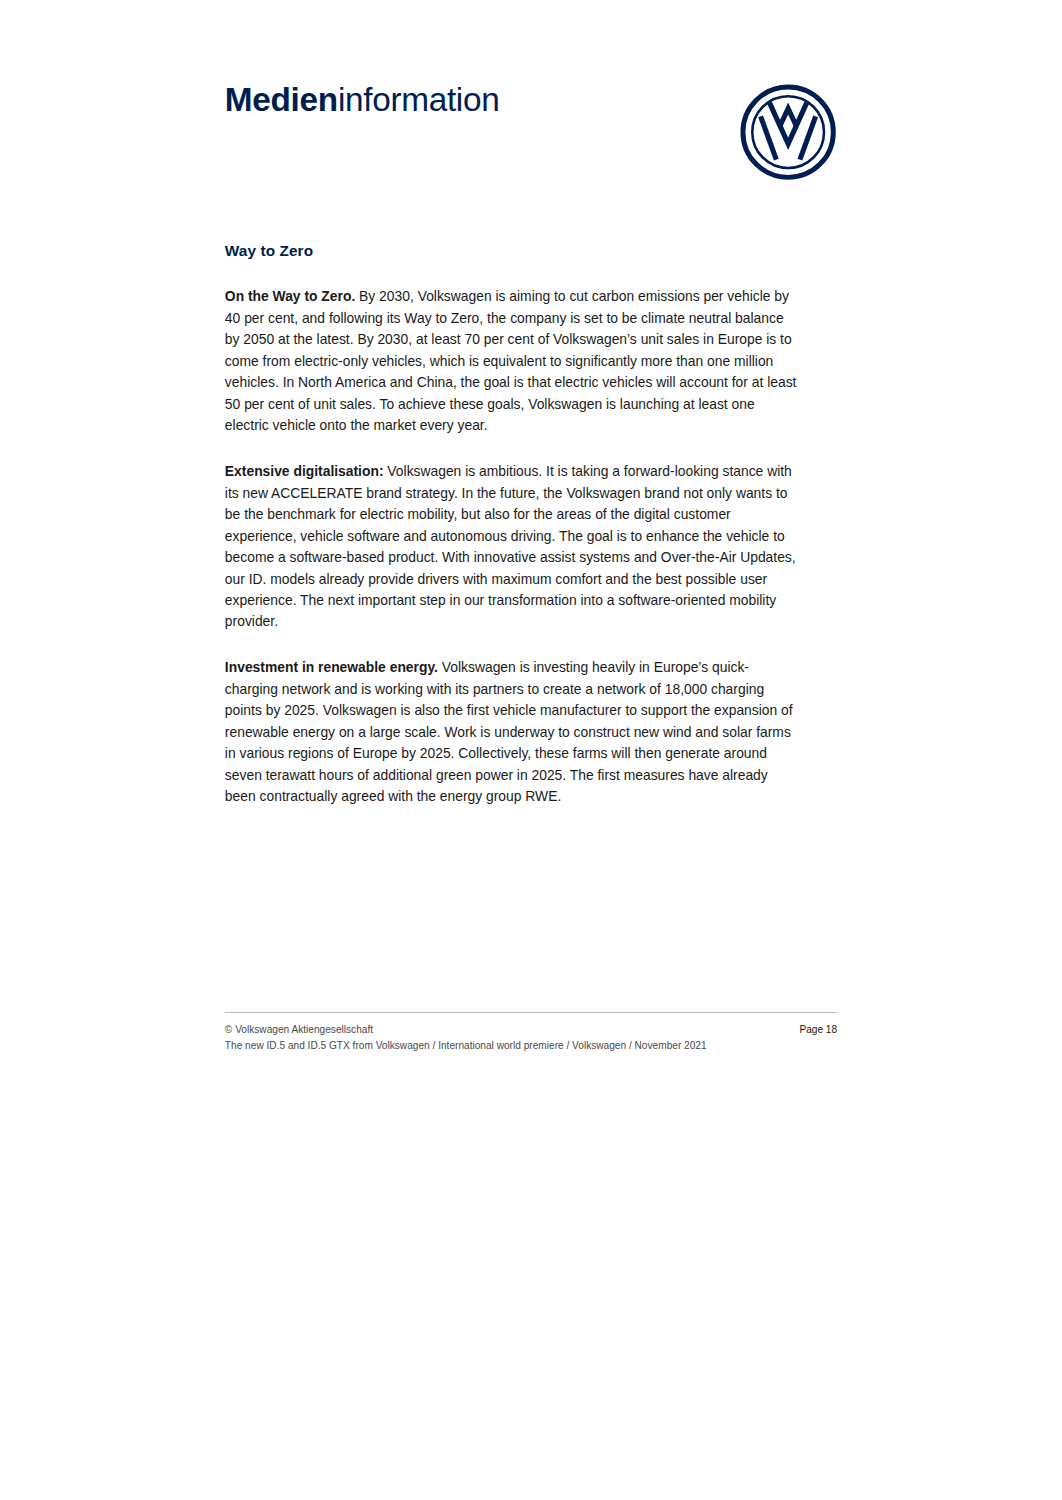Medieninformation
Way to Zero
On the Way to Zero. By 2030, Volkswagen is aiming to cut carbon emissions per vehicle by 40 per cent, and following its Way to Zero, the company is set to be climate neutral balance by 2050 at the latest. By 2030, at least 70 per cent of Volkswagen’s unit sales in Europe is to come from electric-only vehicles, which is equivalent to significantly more than one million vehicles. In North America and China, the goal is that electric vehicles will account for at least 50 per cent of unit sales. To achieve these goals, Volkswagen is launching at least one electric vehicle onto the market every year.
Extensive digitalisation: Volkswagen is ambitious. It is taking a forward-looking stance with its new ACCELERATE brand strategy. In the future, the Volkswagen brand not only wants to be the benchmark for electric mobility, but also for the areas of the digital customer experience, vehicle software and autonomous driving. The goal is to enhance the vehicle to become a software-based product. With innovative assist systems and Over-the-Air Updates, our ID. models already provide drivers with maximum comfort and the best possible user experience. The next important step in our transformation into a software-oriented mobility provider.
Investment in renewable energy. Volkswagen is investing heavily in Europe’s quick-charging network and is working with its partners to create a network of 18,000 charging points by 2025. Volkswagen is also the first vehicle manufacturer to support the expansion of renewable energy on a large scale. Work is underway to construct new wind and solar farms in various regions of Europe by 2025. Collectively, these farms will then generate around seven terawatt hours of additional green power in 2025. The first measures have already been contractually agreed with the energy group RWE.
© Volkswagen Aktiengesellschaft
The new ID.5 and ID.5 GTX from Volkswagen / International world premiere / Volkswagen / November 2021
Page 18